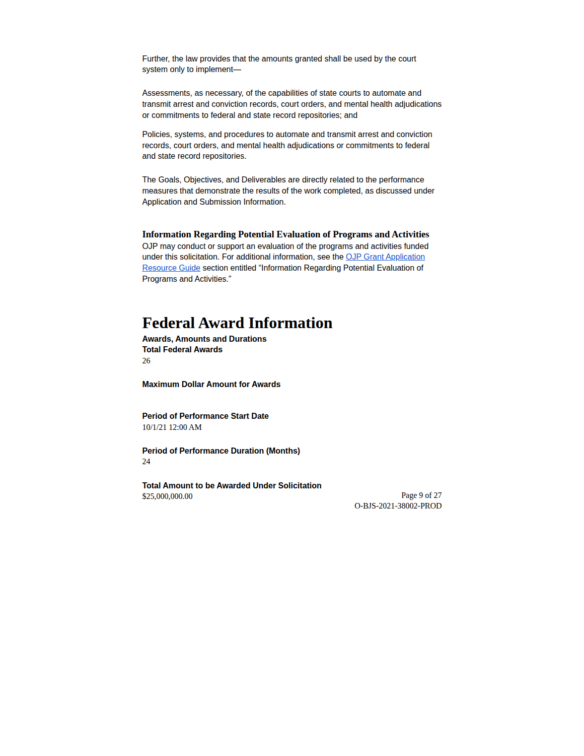Further, the law provides that the amounts granted shall be used by the court system only to implement—
Assessments, as necessary, of the capabilities of state courts to automate and transmit arrest and conviction records, court orders, and mental health adjudications or commitments to federal and state record repositories; and
Policies, systems, and procedures to automate and transmit arrest and conviction records, court orders, and mental health adjudications or commitments to federal and state record repositories.
The Goals, Objectives, and Deliverables are directly related to the performance measures that demonstrate the results of the work completed, as discussed under Application and Submission Information.
Information Regarding Potential Evaluation of Programs and Activities
OJP may conduct or support an evaluation of the programs and activities funded under this solicitation. For additional information, see the OJP Grant Application Resource Guide section entitled “Information Regarding Potential Evaluation of Programs and Activities.”
Federal Award Information
Awards, Amounts and Durations
Total Federal Awards
26
Maximum Dollar Amount for Awards
Period of Performance Start Date
10/1/21 12:00 AM
Period of Performance Duration (Months)
24
Total Amount to be Awarded Under Solicitation
$25,000,000.00
Page 9 of 27
O-BJS-2021-38002-PROD